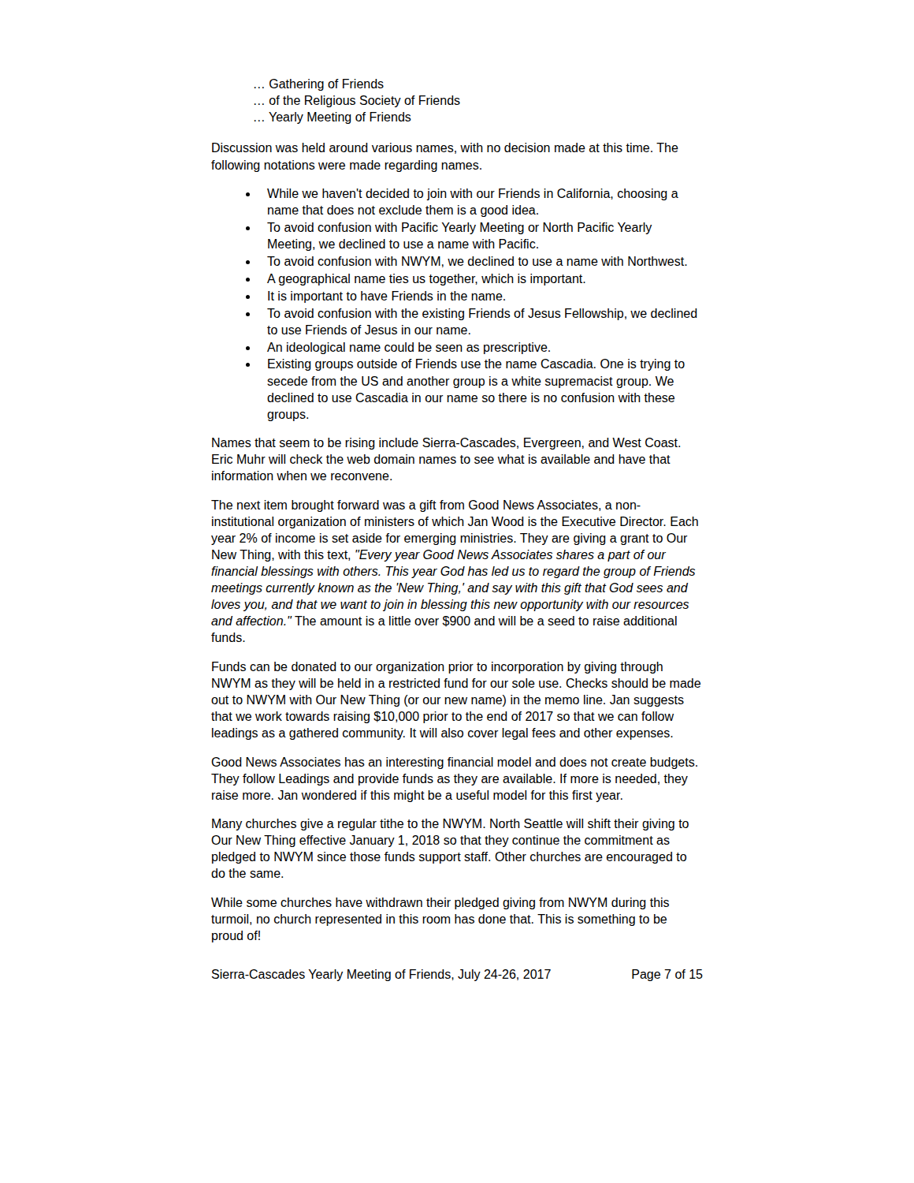… Gathering of Friends
… of the Religious Society of Friends
… Yearly Meeting of Friends
Discussion was held around various names, with no decision made at this time. The following notations were made regarding names.
While we haven't decided to join with our Friends in California, choosing a name that does not exclude them is a good idea.
To avoid confusion with Pacific Yearly Meeting or North Pacific Yearly Meeting, we declined to use a name with Pacific.
To avoid confusion with NWYM, we declined to use a name with Northwest.
A geographical name ties us together, which is important.
It is important to have Friends in the name.
To avoid confusion with the existing Friends of Jesus Fellowship, we declined to use Friends of Jesus in our name.
An ideological name could be seen as prescriptive.
Existing groups outside of Friends use the name Cascadia. One is trying to secede from the US and another group is a white supremacist group. We declined to use Cascadia in our name so there is no confusion with these groups.
Names that seem to be rising include Sierra-Cascades, Evergreen, and West Coast. Eric Muhr will check the web domain names to see what is available and have that information when we reconvene.
The next item brought forward was a gift from Good News Associates, a non-institutional organization of ministers of which Jan Wood is the Executive Director. Each year 2% of income is set aside for emerging ministries. They are giving a grant to Our New Thing, with this text, "Every year Good News Associates shares a part of our financial blessings with others. This year God has led us to regard the group of Friends meetings currently known as the 'New Thing,' and say with this gift that God sees and loves you, and that we want to join in blessing this new opportunity with our resources and affection." The amount is a little over $900 and will be a seed to raise additional funds.
Funds can be donated to our organization prior to incorporation by giving through NWYM as they will be held in a restricted fund for our sole use. Checks should be made out to NWYM with Our New Thing (or our new name) in the memo line. Jan suggests that we work towards raising $10,000 prior to the end of 2017 so that we can follow leadings as a gathered community. It will also cover legal fees and other expenses.
Good News Associates has an interesting financial model and does not create budgets. They follow Leadings and provide funds as they are available. If more is needed, they raise more. Jan wondered if this might be a useful model for this first year.
Many churches give a regular tithe to the NWYM. North Seattle will shift their giving to Our New Thing effective January 1, 2018 so that they continue the commitment as pledged to NWYM since those funds support staff. Other churches are encouraged to do the same.
While some churches have withdrawn their pledged giving from NWYM during this turmoil, no church represented in this room has done that. This is something to be proud of!
Sierra-Cascades Yearly Meeting of Friends, July 24-26, 2017
Page 7 of 15